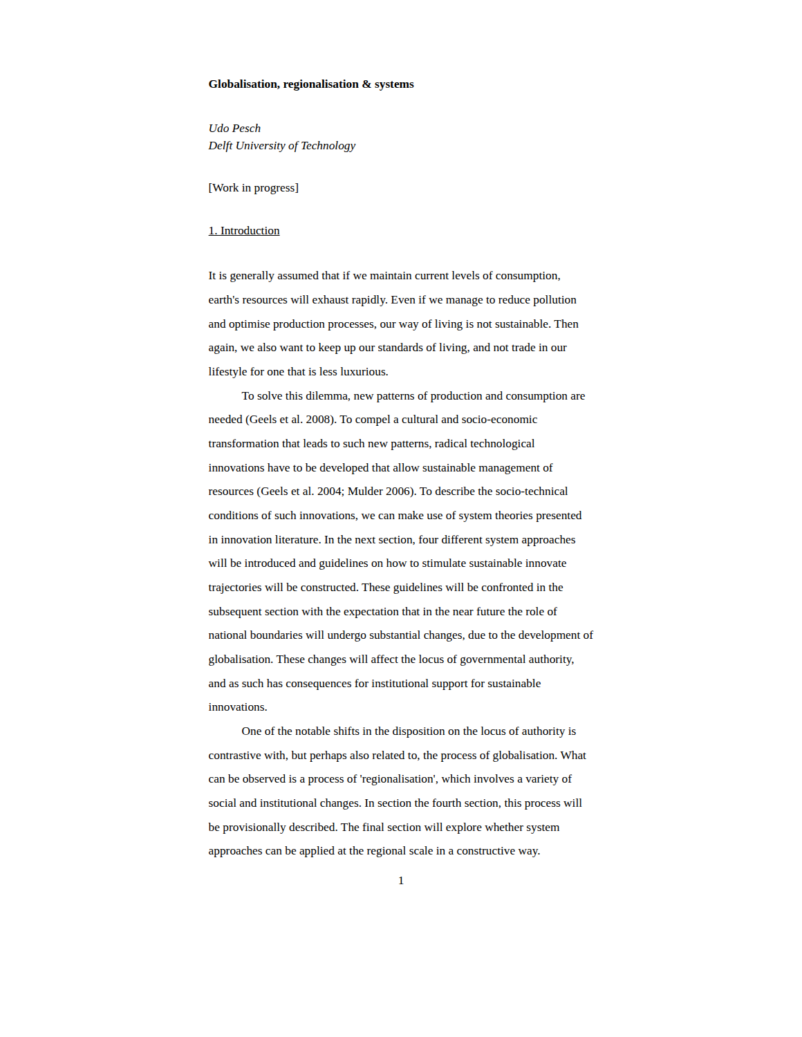Globalisation, regionalisation & systems
Udo Pesch
Delft University of Technology
[Work in progress]
1. Introduction
It is generally assumed that if we maintain current levels of consumption, earth's resources will exhaust rapidly. Even if we manage to reduce pollution and optimise production processes, our way of living is not sustainable. Then again, we also want to keep up our standards of living, and not trade in our lifestyle for one that is less luxurious.
To solve this dilemma, new patterns of production and consumption are needed (Geels et al. 2008). To compel a cultural and socio-economic transformation that leads to such new patterns, radical technological innovations have to be developed that allow sustainable management of resources (Geels et al. 2004; Mulder 2006). To describe the socio-technical conditions of such innovations, we can make use of system theories presented in innovation literature. In the next section, four different system approaches will be introduced and guidelines on how to stimulate sustainable innovate trajectories will be constructed. These guidelines will be confronted in the subsequent section with the expectation that in the near future the role of national boundaries will undergo substantial changes, due to the development of globalisation. These changes will affect the locus of governmental authority, and as such has consequences for institutional support for sustainable innovations.
One of the notable shifts in the disposition on the locus of authority is contrastive with, but perhaps also related to, the process of globalisation. What can be observed is a process of 'regionalisation', which involves a variety of social and institutional changes. In section the fourth section, this process will be provisionally described. The final section will explore whether system approaches can be applied at the regional scale in a constructive way.
1